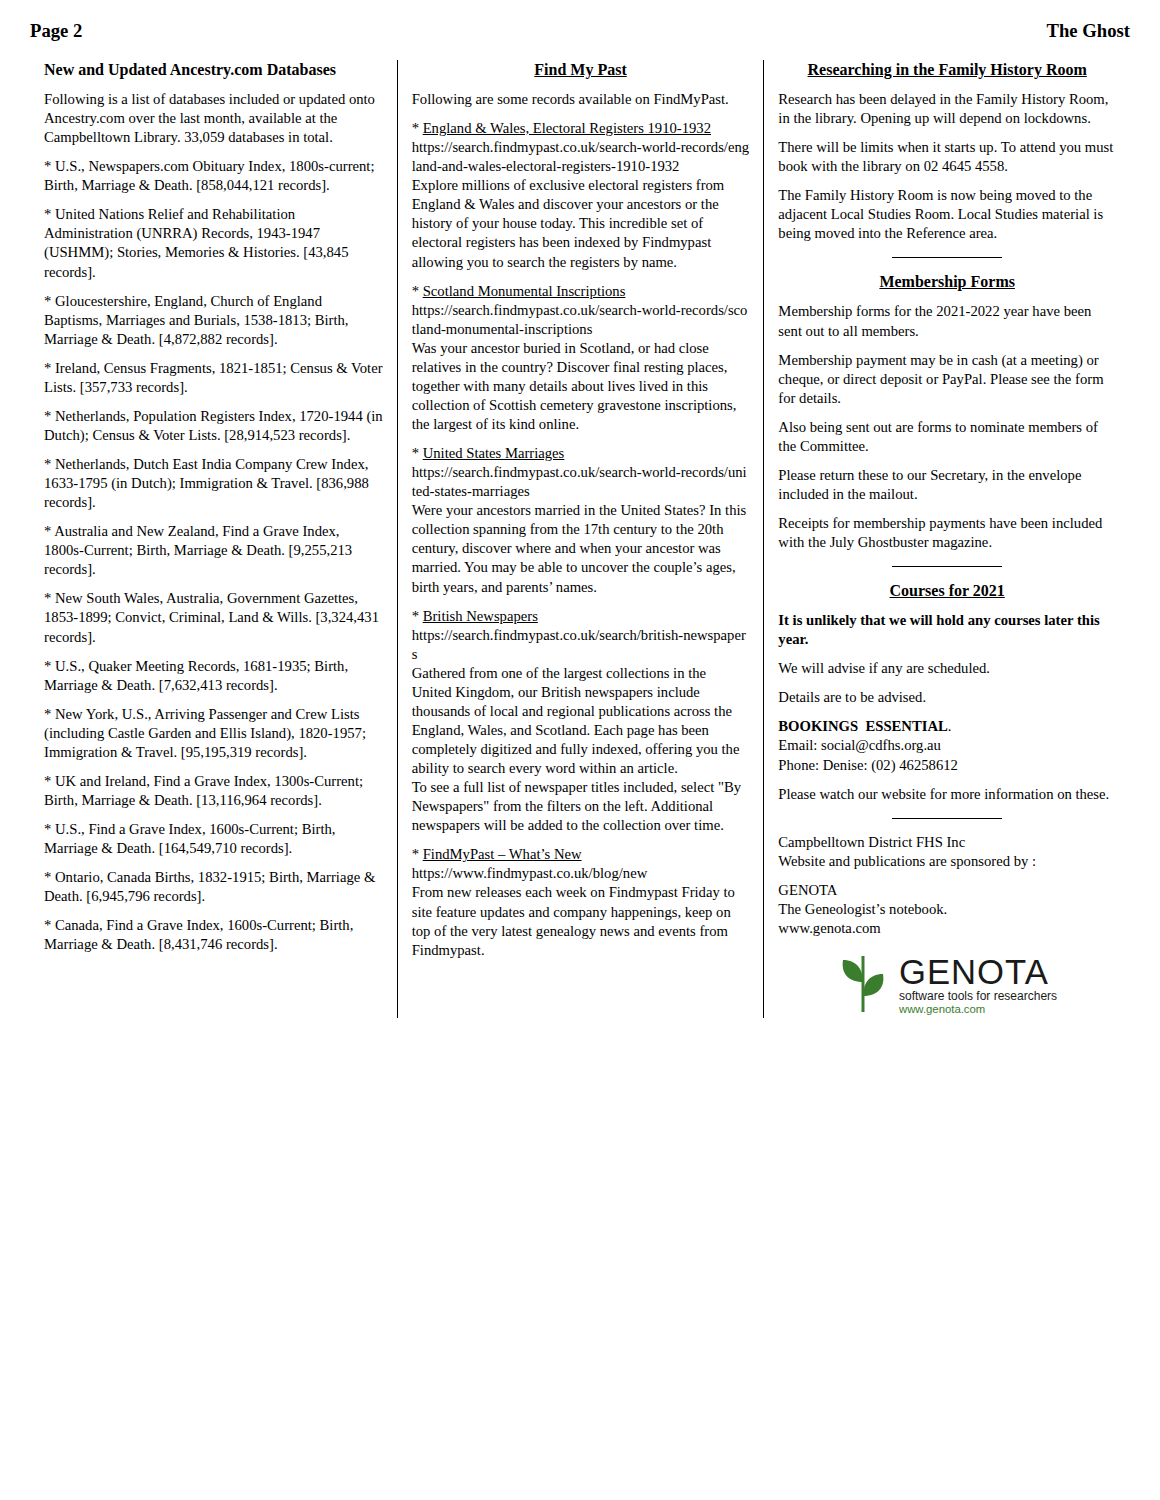Page 2 The Ghost
New and Updated Ancestry.com Databases
Following is a list of databases included or updated onto Ancestry.com over the last month, available at the Campbelltown Library. 33,059 databases in total.
* U.S., Newspapers.com Obituary Index, 1800s-current; Birth, Marriage & Death. [858,044,121 records].
* United Nations Relief and Rehabilitation Administration (UNRRA) Records, 1943-1947 (USHMM); Stories, Memories & Histories. [43,845 records].
* Gloucestershire, England, Church of England Baptisms, Marriages and Burials, 1538-1813; Birth, Marriage & Death. [4,872,882 records].
* Ireland, Census Fragments, 1821-1851; Census & Voter Lists. [357,733 records].
* Netherlands, Population Registers Index, 1720-1944 (in Dutch); Census & Voter Lists. [28,914,523 records].
* Netherlands, Dutch East India Company Crew Index, 1633-1795 (in Dutch); Immigration & Travel. [836,988 records].
* Australia and New Zealand, Find a Grave Index, 1800s-Current; Birth, Marriage & Death. [9,255,213 records].
* New South Wales, Australia, Government Gazettes, 1853-1899; Convict, Criminal, Land & Wills. [3,324,431 records].
* U.S., Quaker Meeting Records, 1681-1935; Birth, Marriage & Death. [7,632,413 records].
* New York, U.S., Arriving Passenger and Crew Lists (including Castle Garden and Ellis Island), 1820-1957; Immigration & Travel. [95,195,319 records].
* UK and Ireland, Find a Grave Index, 1300s-Current; Birth, Marriage & Death. [13,116,964 records].
* U.S., Find a Grave Index, 1600s-Current; Birth, Marriage & Death. [164,549,710 records].
* Ontario, Canada Births, 1832-1915; Birth, Marriage & Death. [6,945,796 records].
* Canada, Find a Grave Index, 1600s-Current; Birth, Marriage & Death. [8,431,746 records].
Find My Past
Following are some records available on FindMyPast.
* England & Wales, Electoral Registers 1910-1932
https://search.findmypast.co.uk/search-world-records/england-and-wales-electoral-registers-1910-1932
Explore millions of exclusive electoral registers from England & Wales and discover your ancestors or the history of your house today. This incredible set of electoral registers has been indexed by Findmypast allowing you to search the registers by name.
* Scotland Monumental Inscriptions
https://search.findmypast.co.uk/search-world-records/scotland-monumental-inscriptions
Was your ancestor buried in Scotland, or had close relatives in the country? Discover final resting places, together with many details about lives lived in this collection of Scottish cemetery gravestone inscriptions, the largest of its kind online.
* United States Marriages
https://search.findmypast.co.uk/search-world-records/united-states-marriages
Were your ancestors married in the United States? In this collection spanning from the 17th century to the 20th century, discover where and when your ancestor was married. You may be able to uncover the couple’s ages, birth years, and parents’ names.
* British Newspapers
https://search.findmypast.co.uk/search/british-newspapers
Gathered from one of the largest collections in the United Kingdom, our British newspapers include thousands of local and regional publications across the England, Wales, and Scotland. Each page has been completely digitized and fully indexed, offering you the ability to search every word within an article.
To see a full list of newspaper titles included, select "By Newspapers" from the filters on the left. Additional newspapers will be added to the collection over time.
* FindMyPast – What’s New
https://www.findmypast.co.uk/blog/new
From new releases each week on Findmypast Friday to site feature updates and company happenings, keep on top of the very latest genealogy news and events from Findmypast.
Researching in the Family History Room
Research has been delayed in the Family History Room, in the library. Opening up will depend on lockdowns.
There will be limits when it starts up. To attend you must book with the library on 02 4645 4558.
The Family History Room is now being moved to the adjacent Local Studies Room. Local Studies material is being moved into the Reference area.
Membership Forms
Membership forms for the 2021-2022 year have been sent out to all members.
Membership payment may be in cash (at a meeting) or cheque, or direct deposit or PayPal. Please see the form for details.
Also being sent out are forms to nominate members of the Committee.
Please return these to our Secretary, in the envelope included in the mailout.
Receipts for membership payments have been included with the July Ghostbuster magazine.
Courses for 2021
It is unlikely that we will hold any courses later this year.
We will advise if any are scheduled.
Details are to be advised.
BOOKINGS ESSENTIAL.
Email: social@cdfhs.org.au
Phone: Denise: (02) 46258612
Please watch our website for more information on these.
Campbelltown District FHS Inc
Website and publications are sponsored by :
GENOTA
The Geneologist’s notebook.
www.genota.com
GENOTA
software tools for researchers
www.genota.com